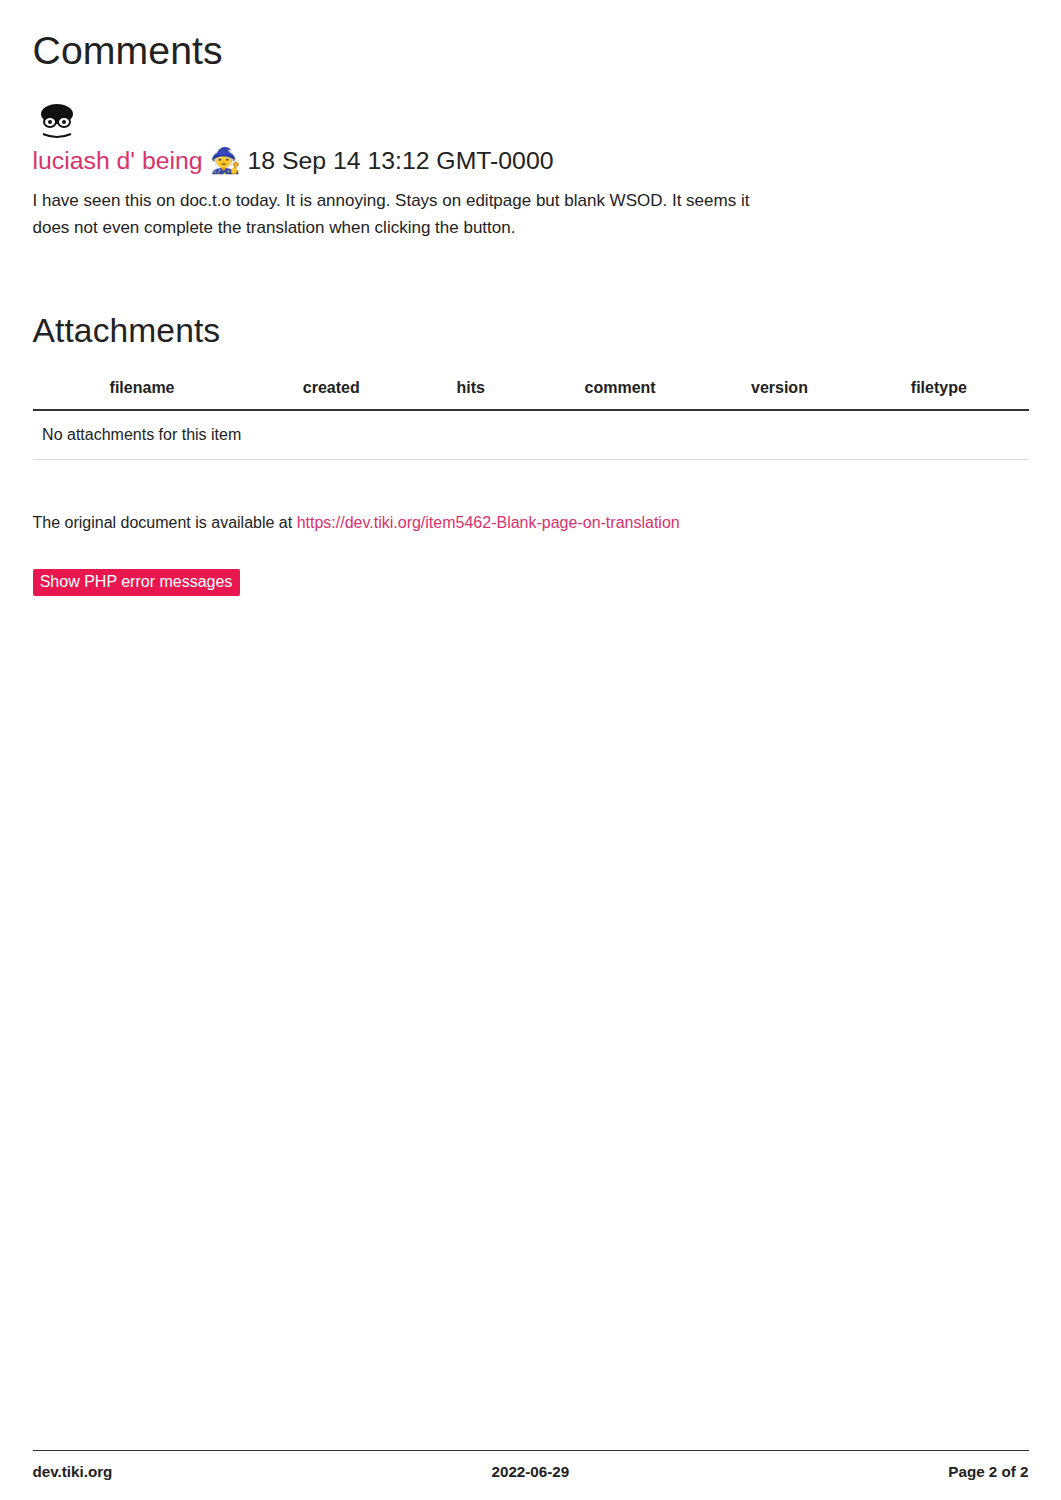Comments
luciash d' being 🧙 18 Sep 14 13:12 GMT-0000
I have seen this on doc.t.o today. It is annoying. Stays on editpage but blank WSOD. It seems it does not even complete the translation when clicking the button.
Attachments
| filename | created | hits | comment | version | filetype |
| --- | --- | --- | --- | --- | --- |
| No attachments for this item |
The original document is available at https://dev.tiki.org/item5462-Blank-page-on-translation
Show PHP error messages
dev.tiki.org
2022-06-29
Page 2 of 2